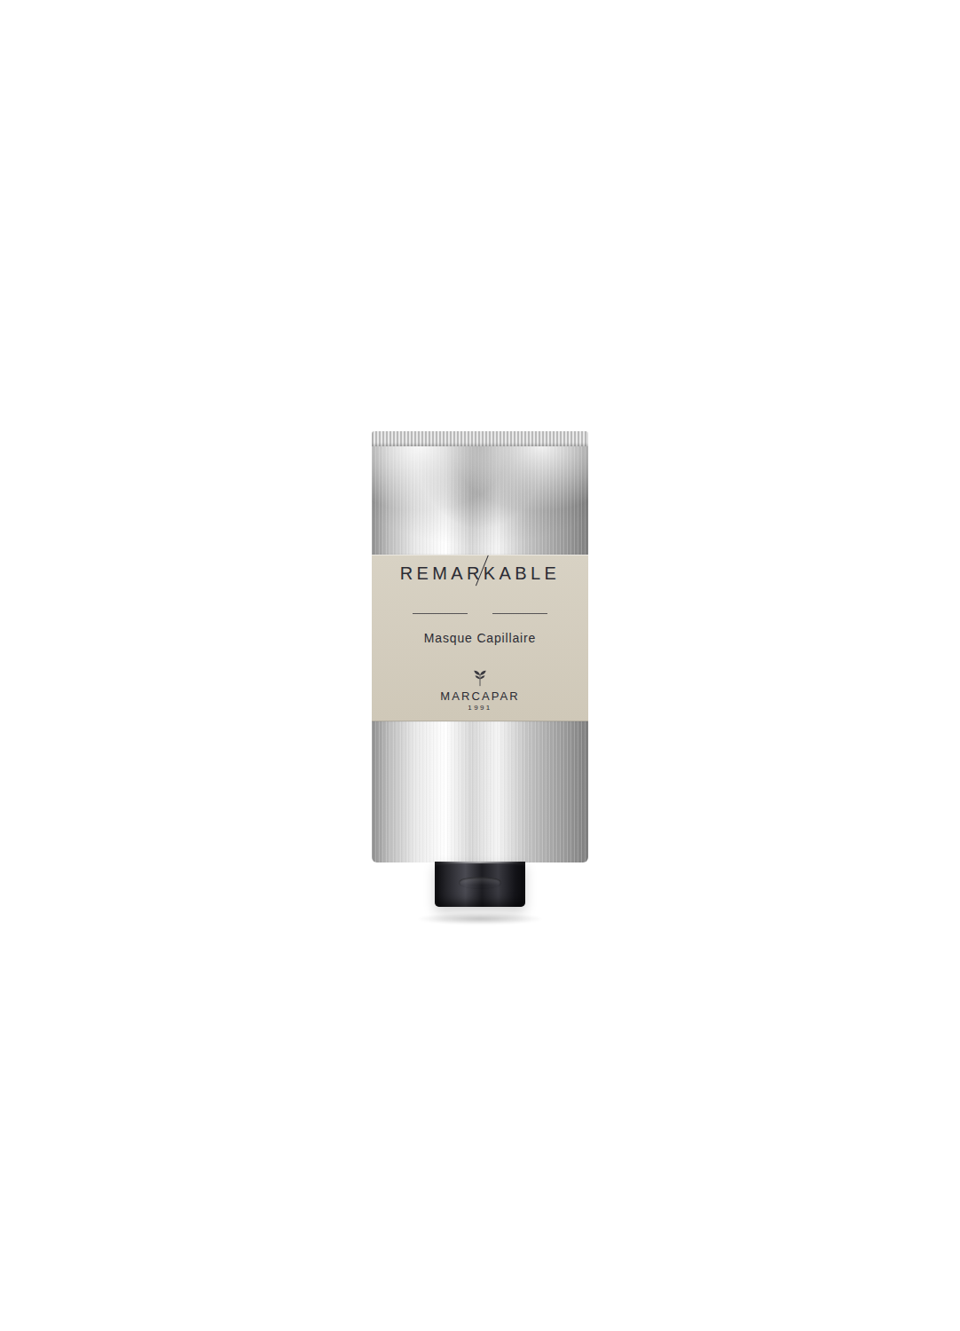REMARKABLE
Masque Capillaire
MARCAPAR
1991
REMARKABLE — Masque Capillaire — MARCAPAR 1991